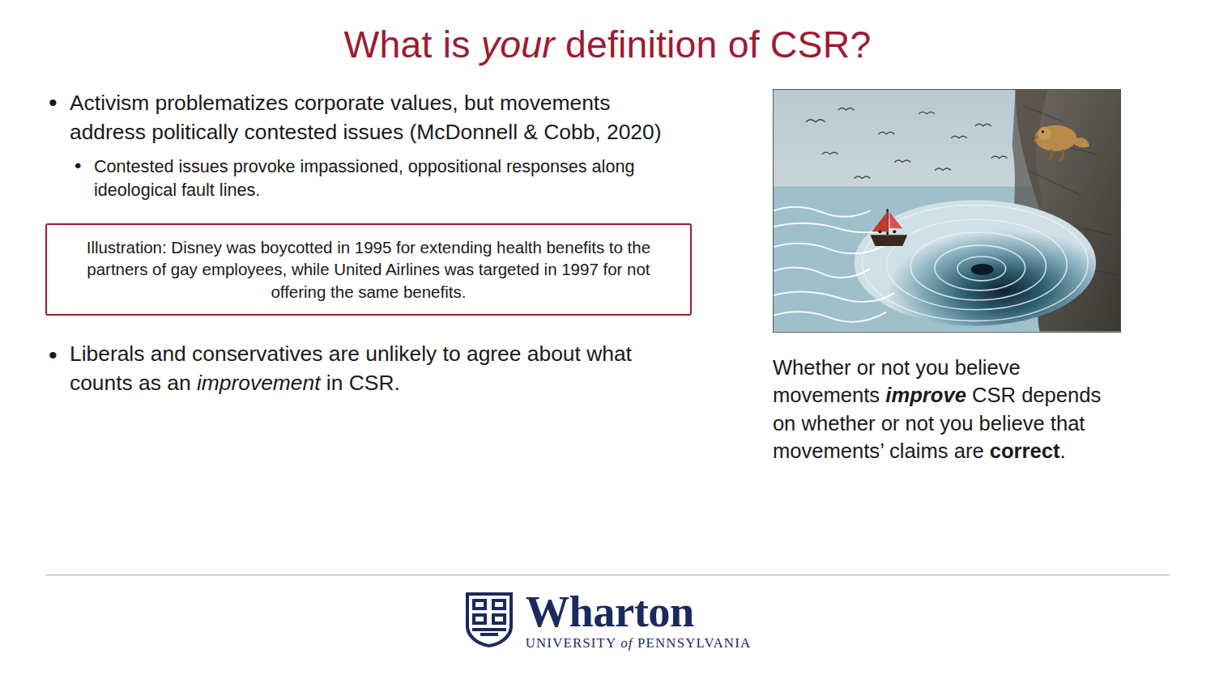What is your definition of CSR?
Activism problematizes corporate values, but movements address politically contested issues (McDonnell & Cobb, 2020)
Contested issues provoke impassioned, oppositional responses along ideological fault lines.
Illustration: Disney was boycotted in 1995 for extending health benefits to the partners of gay employees, while United Airlines was targeted in 1997 for not offering the same benefits.
Liberals and conservatives are unlikely to agree about what counts as an improvement in CSR.
Whether or not you believe movements improve CSR depends on whether or not you believe that movements’ claims are correct.
Wharton UNIVERSITY of PENNSYLVANIA